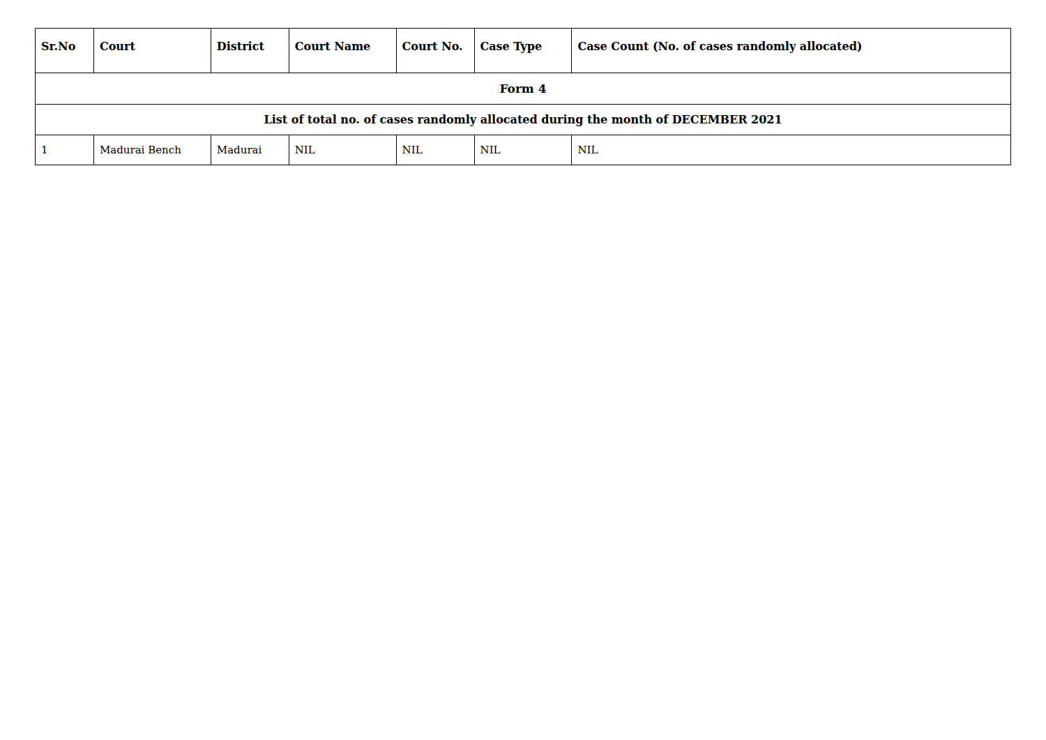| Form 4 |
| List of total no. of cases randomly allocated during the month of DECEMBER 2021 |
| Sr.No | Court | District | Court Name | Court No. | Case Type | Case Count (No. of cases randomly allocated) |
| 1 | Madurai Bench | Madurai | NIL | NIL | NIL | NIL |